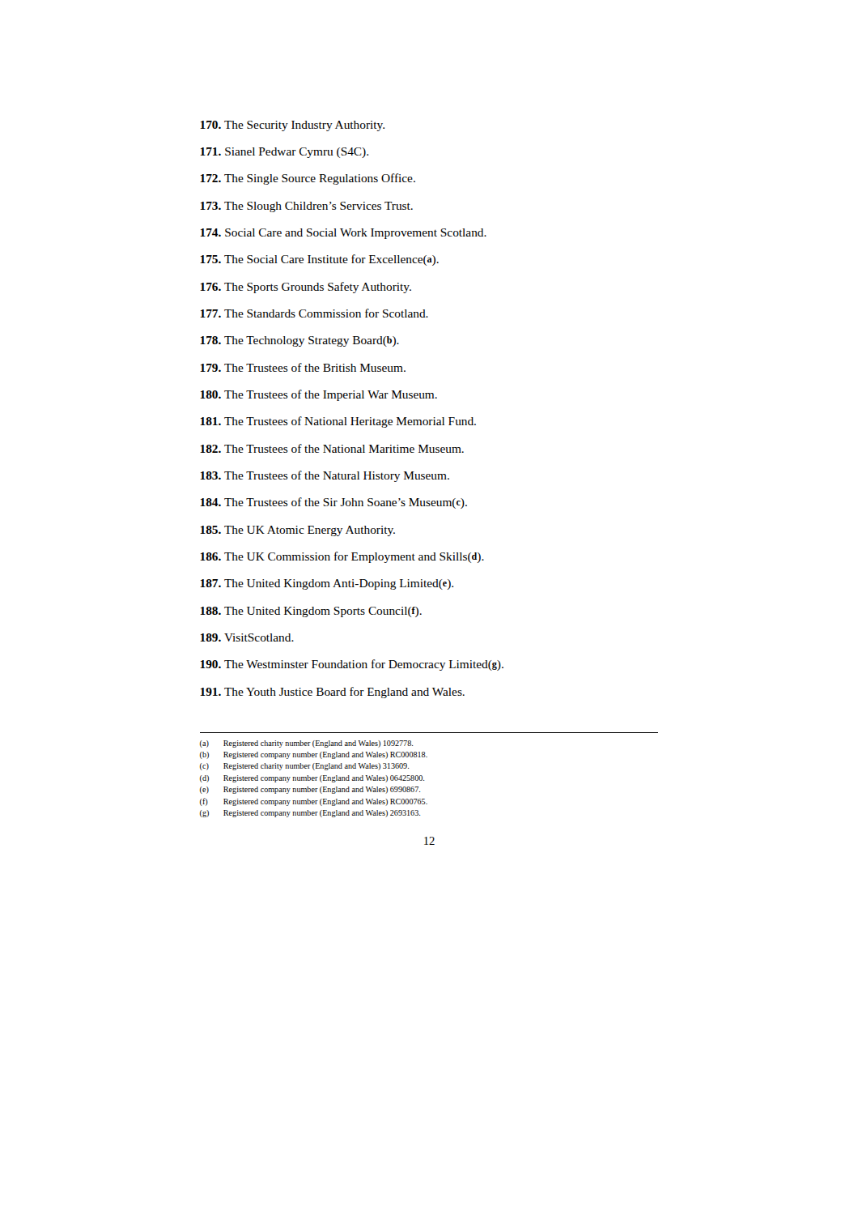170. The Security Industry Authority.
171. Sianel Pedwar Cymru (S4C).
172. The Single Source Regulations Office.
173. The Slough Children’s Services Trust.
174. Social Care and Social Work Improvement Scotland.
175. The Social Care Institute for Excellence(a).
176. The Sports Grounds Safety Authority.
177. The Standards Commission for Scotland.
178. The Technology Strategy Board(b).
179. The Trustees of the British Museum.
180. The Trustees of the Imperial War Museum.
181. The Trustees of National Heritage Memorial Fund.
182. The Trustees of the National Maritime Museum.
183. The Trustees of the Natural History Museum.
184. The Trustees of the Sir John Soane’s Museum(c).
185. The UK Atomic Energy Authority.
186. The UK Commission for Employment and Skills(d).
187. The United Kingdom Anti-Doping Limited(e).
188. The United Kingdom Sports Council(f).
189. VisitScotland.
190. The Westminster Foundation for Democracy Limited(g).
191. The Youth Justice Board for England and Wales.
| (a) | Registered charity number (England and Wales) 1092778. |
| (b) | Registered company number (England and Wales) RC000818. |
| (c) | Registered charity number (England and Wales) 313609. |
| (d) | Registered company number (England and Wales) 06425800. |
| (e) | Registered company number (England and Wales) 6990867. |
| (f) | Registered company number (England and Wales) RC000765. |
| (g) | Registered company number (England and Wales) 2693163. |
12